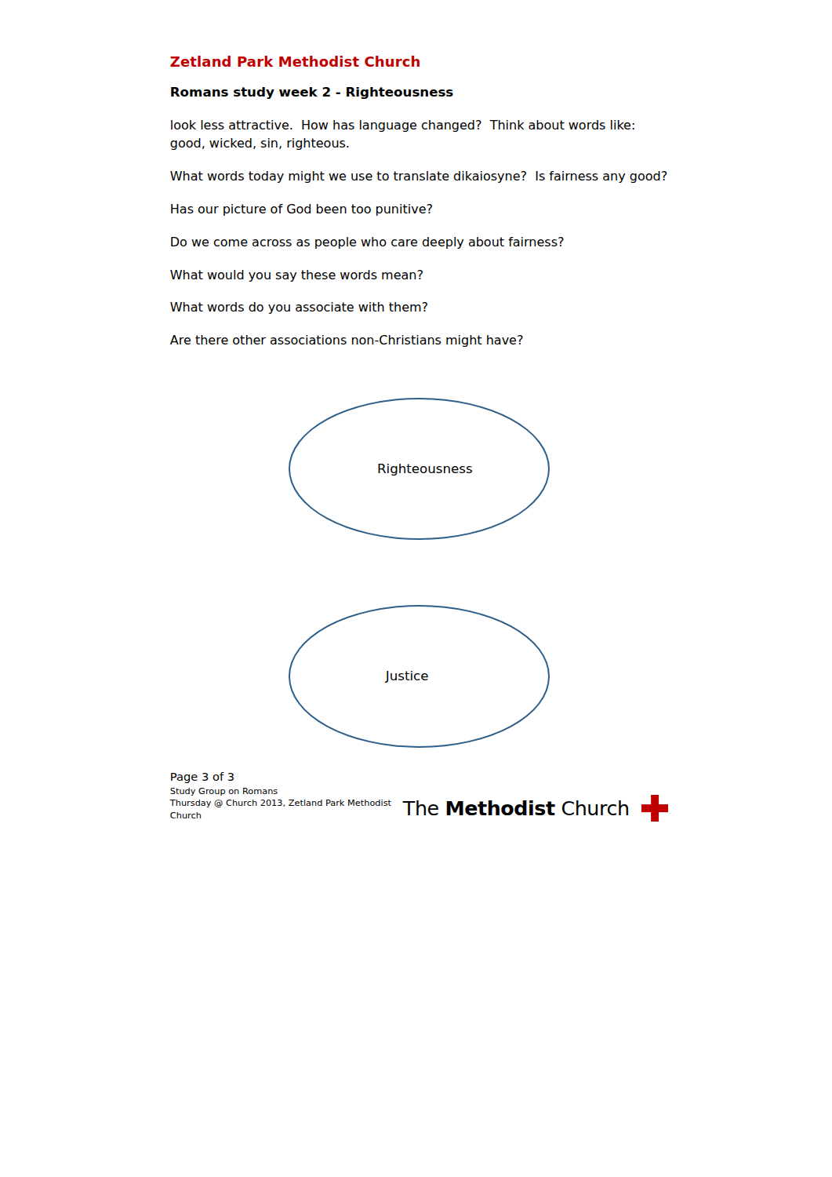Zetland Park Methodist Church
Romans study week 2 - Righteousness
look less attractive. How has language changed? Think about words like: good, wicked, sin, righteous.
What words today might we use to translate dikaiosyne? Is fairness any good?
Has our picture of God been too punitive?
Do we come across as people who care deeply about fairness?
What would you say these words mean?
What words do you associate with them?
Are there other associations non-Christians might have?
Righteousness
Justice
Page 3 of 3 Study Group on Romans
Thursday @ Church 2013, Zetland Park Methodist Church
The Methodist Church